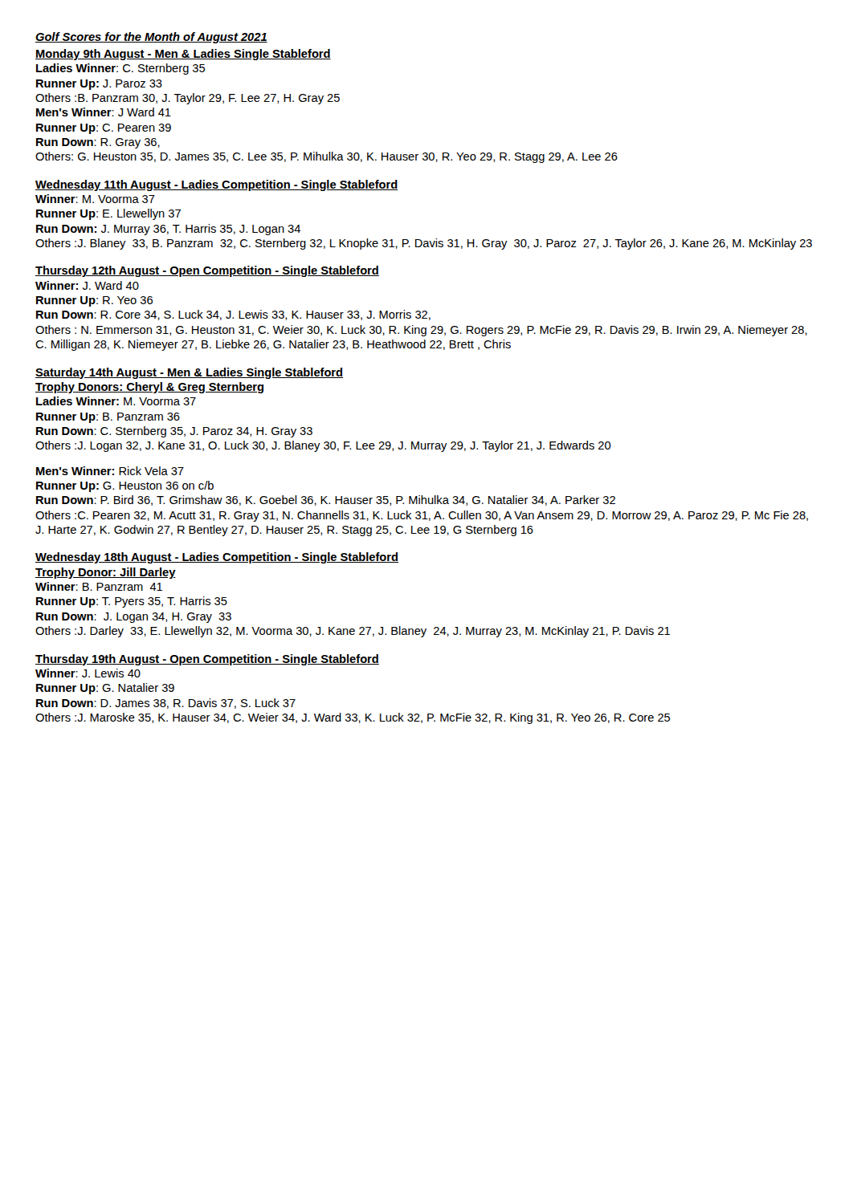Golf Scores for the Month of August 2021
Monday 9th August - Men & Ladies Single Stableford
Ladies Winner: C. Sternberg 35
Runner Up: J. Paroz 33
Others :B. Panzram 30, J. Taylor 29, F. Lee 27, H. Gray 25
Men's Winner: J Ward 41
Runner Up: C. Pearen 39
Run Down: R. Gray 36,
Others: G. Heuston 35, D. James 35, C. Lee 35, P. Mihulka 30, K. Hauser 30, R. Yeo 29, R. Stagg 29, A. Lee 26
Wednesday 11th August - Ladies Competition - Single Stableford
Winner: M. Voorma 37
Runner Up: E. Llewellyn 37
Run Down: J. Murray 36, T. Harris 35, J. Logan 34
Others :J. Blaney 33, B. Panzram 32, C. Sternberg 32, L Knopke 31, P. Davis 31, H. Gray 30, J. Paroz 27, J. Taylor 26, J. Kane 26, M. McKinlay 23
Thursday 12th August - Open Competition - Single Stableford
Winner: J. Ward 40
Runner Up: R. Yeo 36
Run Down: R. Core 34, S. Luck 34, J. Lewis 33, K. Hauser 33, J. Morris 32,
Others : N. Emmerson 31, G. Heuston 31, C. Weier 30, K. Luck 30, R. King 29, G. Rogers 29, P. McFie 29, R. Davis 29, B. Irwin 29, A. Niemeyer 28, C. Milligan 28, K. Niemeyer 27, B. Liebke 26, G. Natalier 23, B. Heathwood 22, Brett , Chris
Saturday 14th August - Men & Ladies Single Stableford
Trophy Donors: Cheryl & Greg Sternberg
Ladies Winner: M. Voorma 37
Runner Up: B. Panzram 36
Run Down: C. Sternberg 35, J. Paroz 34, H. Gray 33
Others :J. Logan 32, J. Kane 31, O. Luck 30, J. Blaney 30, F. Lee 29, J. Murray 29, J. Taylor 21, J. Edwards 20
Men's Winner: Rick Vela 37
Runner Up: G. Heuston 36 on c/b
Run Down: P. Bird 36, T. Grimshaw 36, K. Goebel 36, K. Hauser 35, P. Mihulka 34, G. Natalier 34, A. Parker 32
Others :C. Pearen 32, M. Acutt 31, R. Gray 31, N. Channells 31, K. Luck 31, A. Cullen 30, A Van Ansem 29, D. Morrow 29, A. Paroz 29, P. Mc Fie 28, J. Harte 27, K. Godwin 27, R Bentley 27, D. Hauser 25, R. Stagg 25, C. Lee 19, G Sternberg 16
Wednesday 18th August - Ladies Competition - Single Stableford
Trophy Donor: Jill Darley
Winner: B. Panzram 41
Runner Up: T. Pyers 35, T. Harris 35
Run Down: J. Logan 34, H. Gray 33
Others :J. Darley 33, E. Llewellyn 32, M. Voorma 30, J. Kane 27, J. Blaney 24, J. Murray 23, M. McKinlay 21, P. Davis 21
Thursday 19th August - Open Competition - Single Stableford
Winner: J. Lewis 40
Runner Up: G. Natalier 39
Run Down: D. James 38, R. Davis 37, S. Luck 37
Others :J. Maroske 35, K. Hauser 34, C. Weier 34, J. Ward 33, K. Luck 32, P. McFie 32, R. King 31, R. Yeo 26, R. Core 25